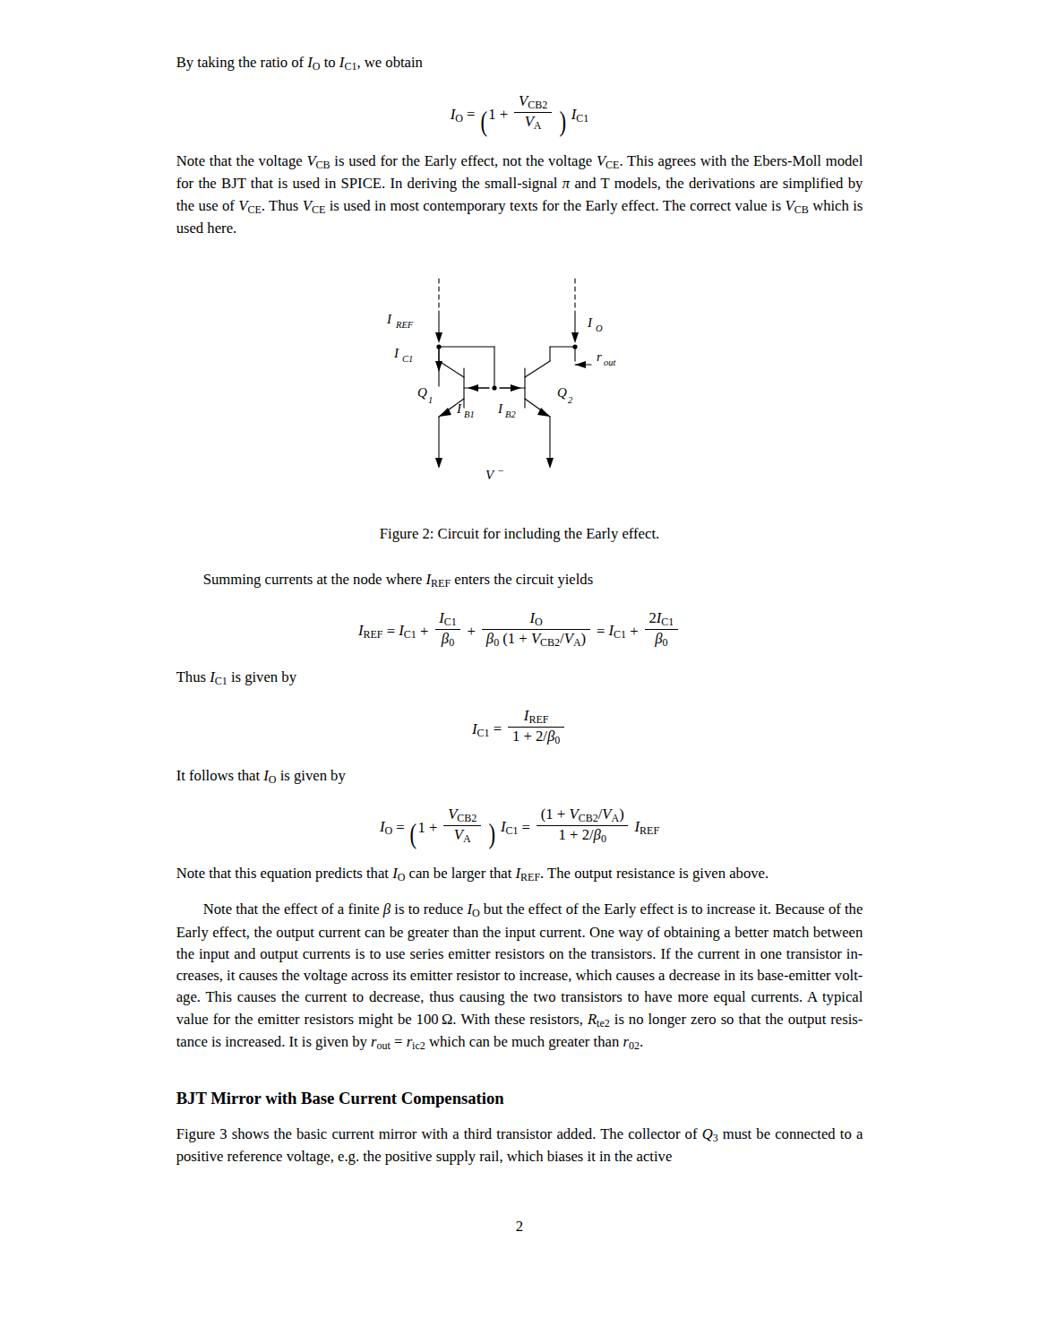By taking the ratio of IO to IC1, we obtain
IO = (1 + VCB2 VA ) IC1
Note that the voltage VCB is used for the Early effect, not the voltage VCE. This agrees with the Ebers-Moll model for the BJT that is used in SPICE. In deriving the small-signal π and T models, the derivations are simplified by the use of VCE. Thus VCE is used in most contemporary texts for the Early effect. The correct value is VCB which is used here.
I REF I C1 I O r out Q 1 Q 2 I B1 I B2 V −
Figure 2: Circuit for including the Early effect.
Summing currents at the node where IREF enters the circuit yields
IREF = IC1 + IC1 β0 + IO β0 (1 + VCB2/VA) = IC1 + 2IC1 β0
Thus IC1 is given by
IC1 = IREF 1 + 2/β0
It follows that IO is given by
IO = (1 + VCB2 VA ) IC1 = (1 + VCB2/VA) 1 + 2/β0 IREF
Note that this equation predicts that IO can be larger that IREF. The output resistance is given above.
Note that the effect of a finite β is to reduce IO but the effect of the Early effect is to increase it. Because of the Early effect, the output current can be greater than the input current. One way of obtaining a better match between the input and output currents is to use series emitter resistors on the transistors. If the current in one transistor increases, it causes the voltage across its emitter resistor to increase, which causes a decrease in its base-emitter voltage. This causes the current to decrease, thus causing the two transistors to have more equal currents. A typical value for the emitter resistors might be 100 Ω. With these resistors, Rte2 is no longer zero so that the output resistance is increased. It is given by rout = ric2 which can be much greater than r02.
BJT Mirror with Base Current Compensation
Figure 3 shows the basic current mirror with a third transistor added. The collector of Q3 must be connected to a positive reference voltage, e.g. the positive supply rail, which biases it in the active
2